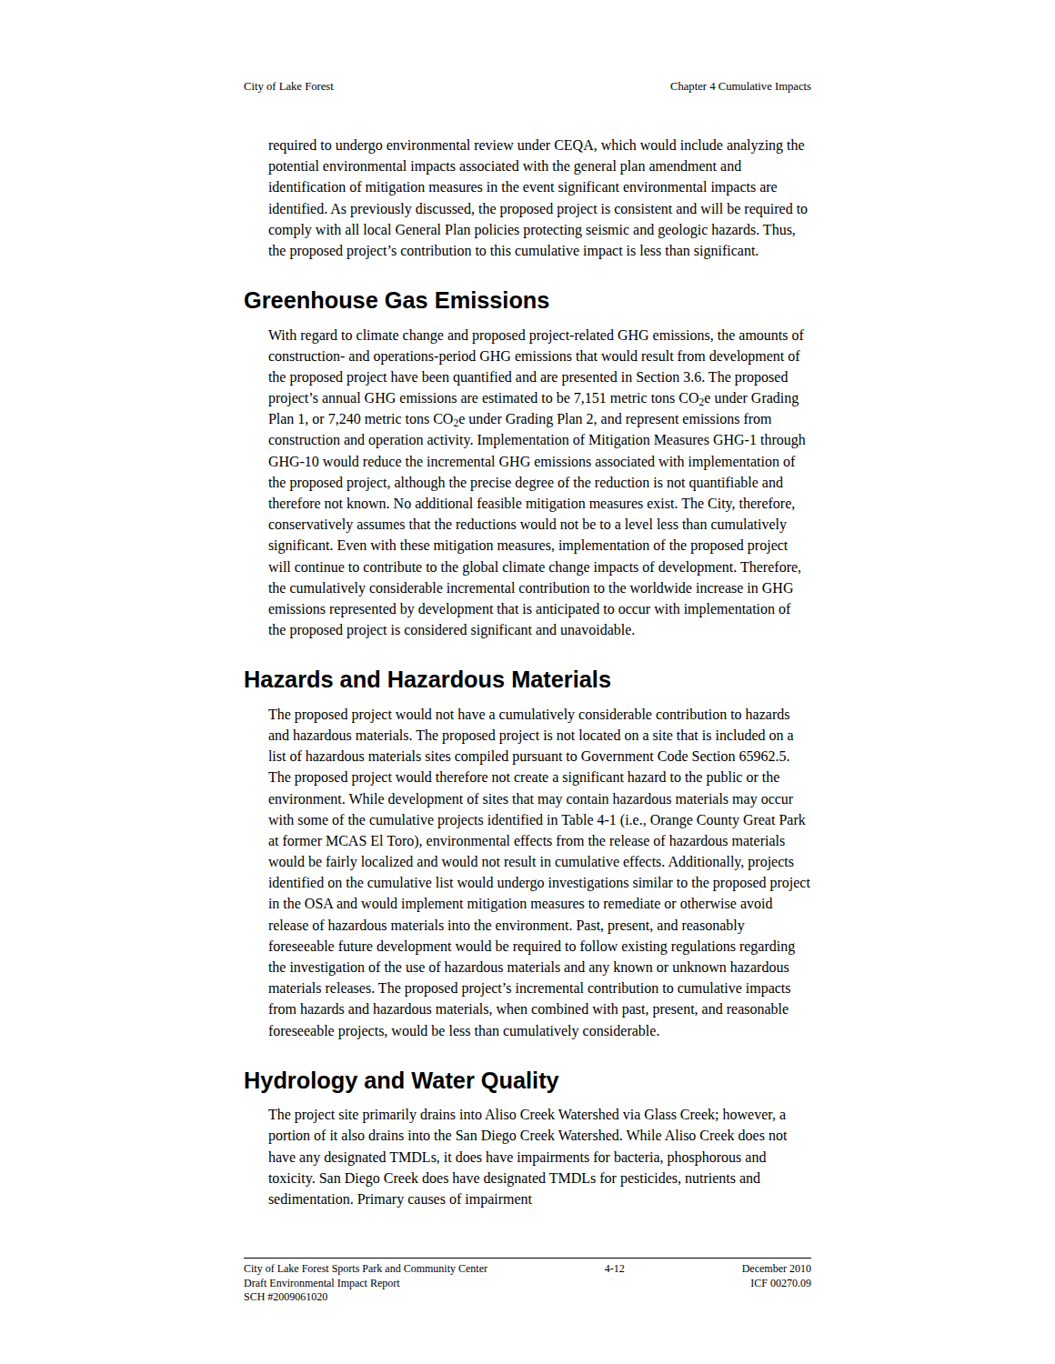City of Lake Forest Chapter 4 Cumulative Impacts
required to undergo environmental review under CEQA, which would include analyzing the potential environmental impacts associated with the general plan amendment and identification of mitigation measures in the event significant environmental impacts are identified. As previously discussed, the proposed project is consistent and will be required to comply with all local General Plan policies protecting seismic and geologic hazards. Thus, the proposed project’s contribution to this cumulative impact is less than significant.
Greenhouse Gas Emissions
With regard to climate change and proposed project-related GHG emissions, the amounts of construction- and operations-period GHG emissions that would result from development of the proposed project have been quantified and are presented in Section 3.6. The proposed project’s annual GHG emissions are estimated to be 7,151 metric tons CO2e under Grading Plan 1, or 7,240 metric tons CO2e under Grading Plan 2, and represent emissions from construction and operation activity. Implementation of Mitigation Measures GHG-1 through GHG-10 would reduce the incremental GHG emissions associated with implementation of the proposed project, although the precise degree of the reduction is not quantifiable and therefore not known. No additional feasible mitigation measures exist. The City, therefore, conservatively assumes that the reductions would not be to a level less than cumulatively significant. Even with these mitigation measures, implementation of the proposed project will continue to contribute to the global climate change impacts of development. Therefore, the cumulatively considerable incremental contribution to the worldwide increase in GHG emissions represented by development that is anticipated to occur with implementation of the proposed project is considered significant and unavoidable.
Hazards and Hazardous Materials
The proposed project would not have a cumulatively considerable contribution to hazards and hazardous materials. The proposed project is not located on a site that is included on a list of hazardous materials sites compiled pursuant to Government Code Section 65962.5. The proposed project would therefore not create a significant hazard to the public or the environment. While development of sites that may contain hazardous materials may occur with some of the cumulative projects identified in Table 4-1 (i.e., Orange County Great Park at former MCAS El Toro), environmental effects from the release of hazardous materials would be fairly localized and would not result in cumulative effects. Additionally, projects identified on the cumulative list would undergo investigations similar to the proposed project in the OSA and would implement mitigation measures to remediate or otherwise avoid release of hazardous materials into the environment. Past, present, and reasonably foreseeable future development would be required to follow existing regulations regarding the investigation of the use of hazardous materials and any known or unknown hazardous materials releases. The proposed project’s incremental contribution to cumulative impacts from hazards and hazardous materials, when combined with past, present, and reasonable foreseeable projects, would be less than cumulatively considerable.
Hydrology and Water Quality
The project site primarily drains into Aliso Creek Watershed via Glass Creek; however, a portion of it also drains into the San Diego Creek Watershed. While Aliso Creek does not have any designated TMDLs, it does have impairments for bacteria, phosphorous and toxicity. San Diego Creek does have designated TMDLs for pesticides, nutrients and sedimentation. Primary causes of impairment
City of Lake Forest Sports Park and Community Center Draft Environmental Impact Report SCH #2009061020
4-12
December 2010 ICF 00270.09